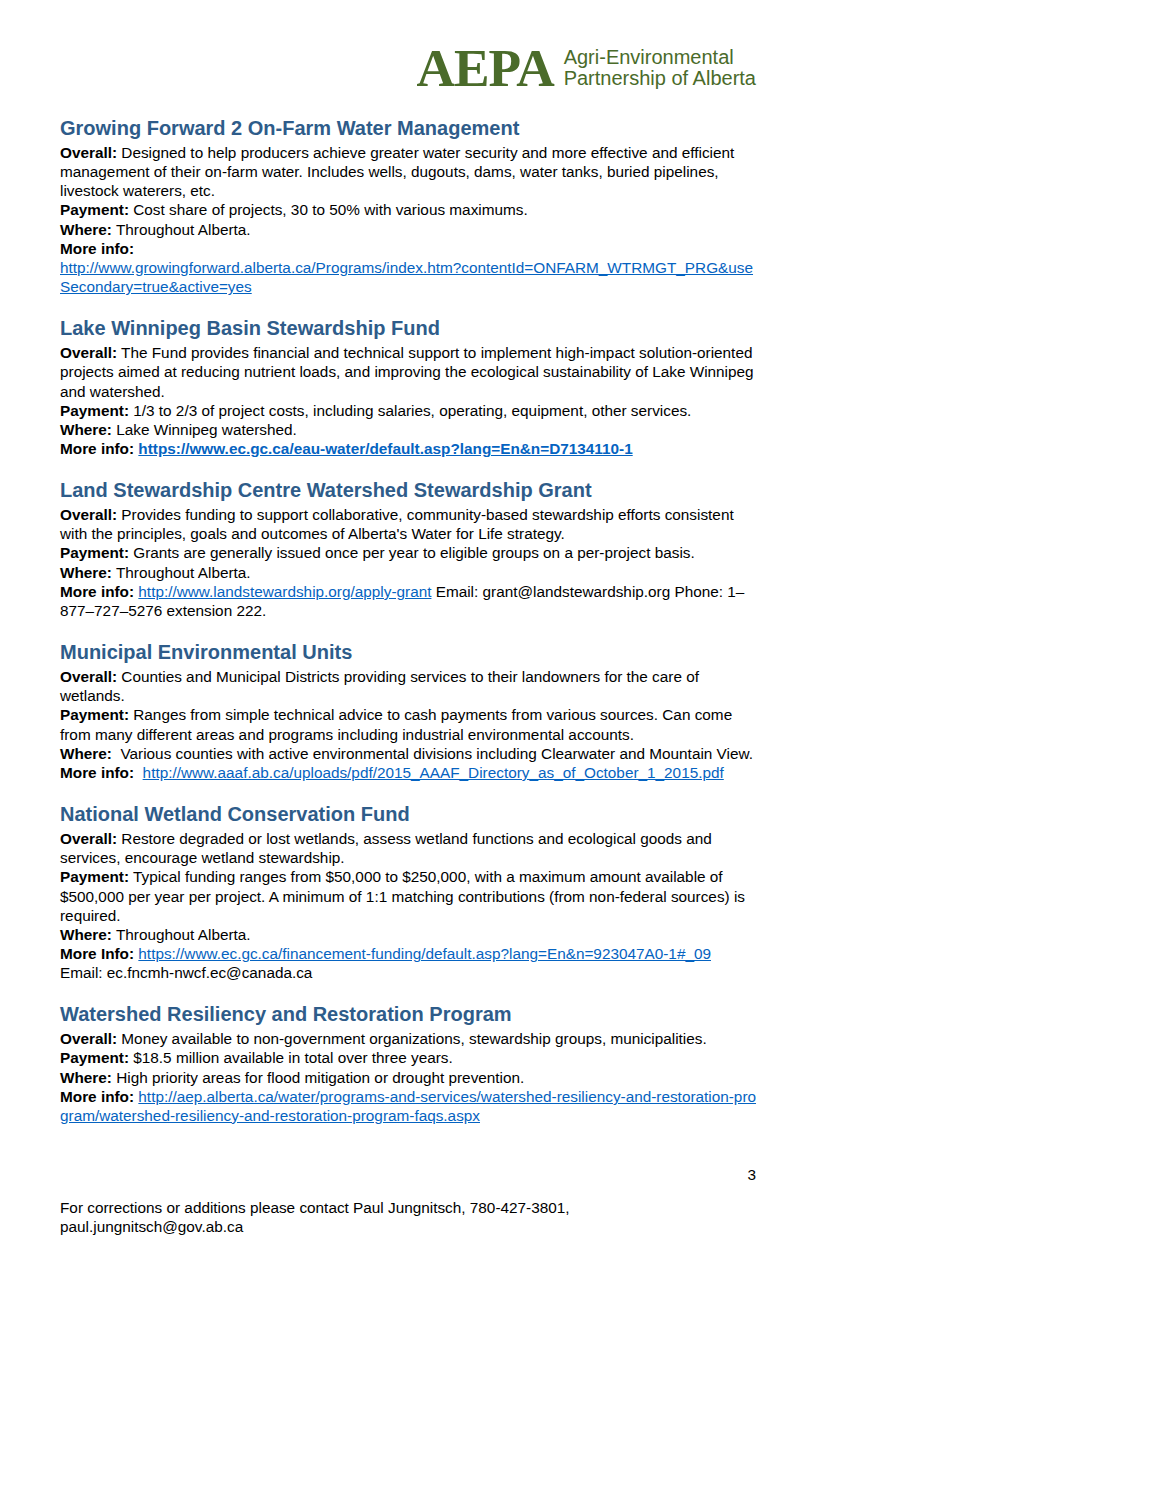AEPA Agri-Environmental Partnership of Alberta
Growing Forward 2 On-Farm Water Management
Overall: Designed to help producers achieve greater water security and more effective and efficient management of their on-farm water. Includes wells, dugouts, dams, water tanks, buried pipelines, livestock waterers, etc.
Payment: Cost share of projects, 30 to 50% with various maximums.
Where: Throughout Alberta.
More info:
http://www.growingforward.alberta.ca/Programs/index.htm?contentId=ONFARM_WTRMGT_PRG&useSecondary=true&active=yes
Lake Winnipeg Basin Stewardship Fund
Overall: The Fund provides financial and technical support to implement high-impact solution-oriented projects aimed at reducing nutrient loads, and improving the ecological sustainability of Lake Winnipeg and watershed.
Payment: 1/3 to 2/3 of project costs, including salaries, operating, equipment, other services.
Where: Lake Winnipeg watershed.
More info: https://www.ec.gc.ca/eau-water/default.asp?lang=En&n=D7134110-1
Land Stewardship Centre Watershed Stewardship Grant
Overall: Provides funding to support collaborative, community-based stewardship efforts consistent with the principles, goals and outcomes of Alberta's Water for Life strategy.
Payment: Grants are generally issued once per year to eligible groups on a per-project basis.
Where: Throughout Alberta.
More info: http://www.landstewardship.org/apply-grant Email: grant@landstewardship.org Phone: 1–877–727–5276 extension 222.
Municipal Environmental Units
Overall: Counties and Municipal Districts providing services to their landowners for the care of wetlands.
Payment: Ranges from simple technical advice to cash payments from various sources. Can come from many different areas and programs including industrial environmental accounts.
Where: Various counties with active environmental divisions including Clearwater and Mountain View.
More info: http://www.aaaf.ab.ca/uploads/pdf/2015_AAAF_Directory_as_of_October_1_2015.pdf
National Wetland Conservation Fund
Overall: Restore degraded or lost wetlands, assess wetland functions and ecological goods and services, encourage wetland stewardship.
Payment: Typical funding ranges from $50,000 to $250,000, with a maximum amount available of $500,000 per year per project. A minimum of 1:1 matching contributions (from non-federal sources) is required.
Where: Throughout Alberta.
More Info: https://www.ec.gc.ca/financement-funding/default.asp?lang=En&n=923047A0-1#_09 Email: ec.fncmh-nwcf.ec@canada.ca
Watershed Resiliency and Restoration Program
Overall: Money available to non-government organizations, stewardship groups, municipalities.
Payment: $18.5 million available in total over three years.
Where: High priority areas for flood mitigation or drought prevention.
More info: http://aep.alberta.ca/water/programs-and-services/watershed-resiliency-and-restoration-program/watershed-resiliency-and-restoration-program-faqs.aspx
3
For corrections or additions please contact Paul Jungnitsch, 780-427-3801, paul.jungnitsch@gov.ab.ca